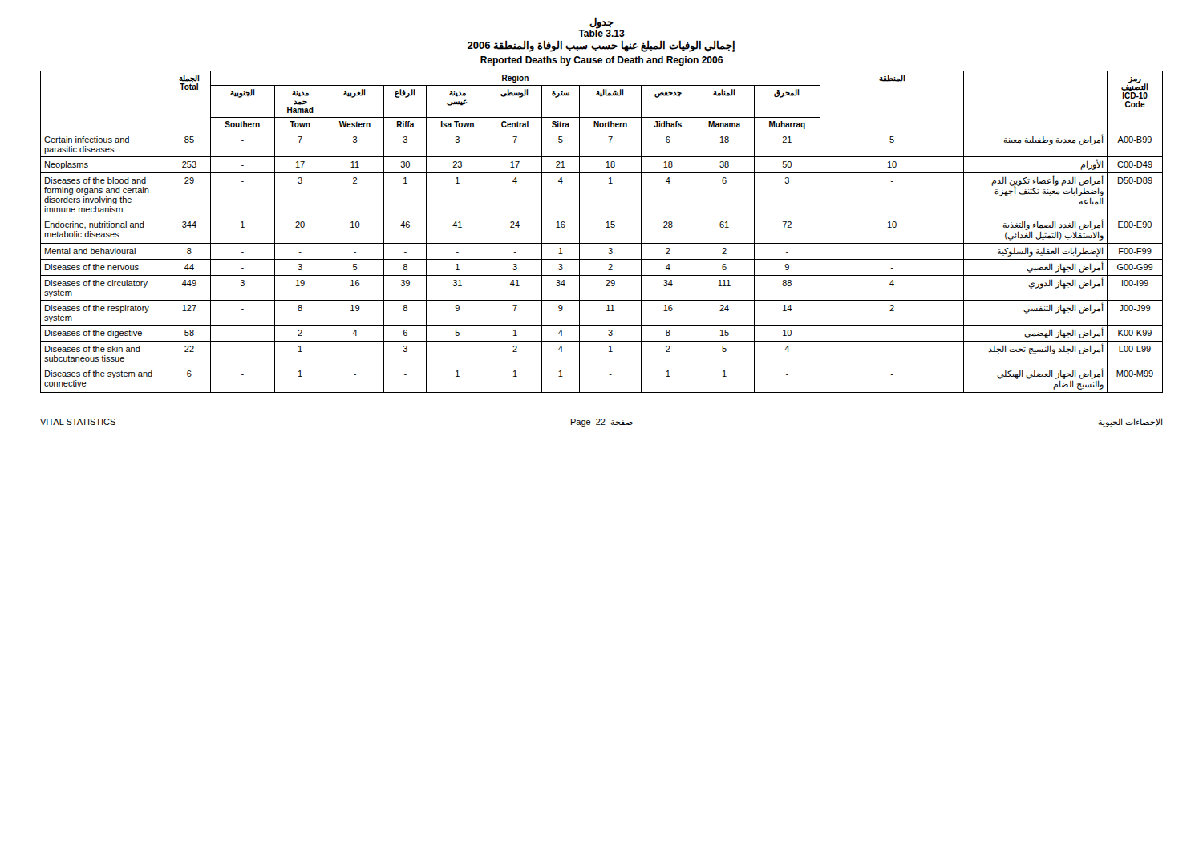جدول
Table 3.13
إجمالي الوفيات المبلغ عنها حسب سبب الوفاة والمنطقة 2006
Reported Deaths by Cause of Death and Region 2006
| | الجملة Total | Region | المنطقة | | رمز التصنيف ICD-10 Code |
| --- | --- | --- | --- | --- | --- |
| الجنوبية | مدينة حمد Hamad | الغربية | الرفاع | مدينة عيسى | الوسطى | سترة | الشمالية | جدحفص | المنامة | المحرق |
| Southern | Town | Western | Riffa | Isa Town | Central | Sitra | Northern | Jidhafs | Manama | Muharraq |
| Certain infectious and parasitic diseases | 85 | - | 7 | 3 | 3 | 3 | 7 | 5 | 7 | 6 | 18 | 21 | 5 | أمراض معدية وطفيلية معينة | A00-B99 |
| Neoplasms | 253 | - | 17 | 11 | 30 | 23 | 17 | 21 | 18 | 18 | 38 | 50 | 10 | الأورام | C00-D49 |
| Diseases of the blood and forming organs and certain disorders involving the immune mechanism | 29 | - | 3 | 2 | 1 | 1 | 4 | 4 | 1 | 4 | 6 | 3 | - | أمراض الدم وأعضاء تكوين الدم واضطرابات معينة تكتنف أجهزة المناعة | D50-D89 |
| Endocrine, nutritional and metabolic diseases | 344 | 1 | 20 | 10 | 46 | 41 | 24 | 16 | 15 | 28 | 61 | 72 | 10 | أمراض الغدد الصماء والتغذية والاستقلاب (التمثيل الغذائي) | E00-E90 |
| Mental and behavioural | 8 | - | - | - | - | - | - | 1 | 3 | 2 | 2 | - | | الإضطرابات العقلية والسلوكية | F00-F99 |
| Diseases of the nervous | 44 | - | 3 | 5 | 8 | 1 | 3 | 3 | 2 | 4 | 6 | 9 | - | أمراض الجهاز العصبي | G00-G99 |
| Diseases of the circulatory system | 449 | 3 | 19 | 16 | 39 | 31 | 41 | 34 | 29 | 34 | 111 | 88 | 4 | أمراض الجهاز الدوري | I00-I99 |
| Diseases of the respiratory system | 127 | - | 8 | 19 | 8 | 9 | 7 | 9 | 11 | 16 | 24 | 14 | 2 | أمراض الجهاز التنفسي | J00-J99 |
| Diseases of the digestive | 58 | - | 2 | 4 | 6 | 5 | 1 | 4 | 3 | 8 | 15 | 10 | - | أمراض الجهاز الهضمي | K00-K99 |
| Diseases of the skin and subcutaneous tissue | 22 | - | 1 | - | 3 | - | 2 | 4 | 1 | 2 | 5 | 4 | - | أمراض الجلد والنسيج تحت الجلد | L00-L99 |
| Diseases of the system and connective | 6 | - | 1 | - | - | 1 | 1 | 1 | - | 1 | 1 | - | - | أمراض الجهاز العضلي الهيكلي والنسيج الضام | M00-M99 |
VITAL STATISTICS
Page 22 صفحة
الإحصاءات الحيوية